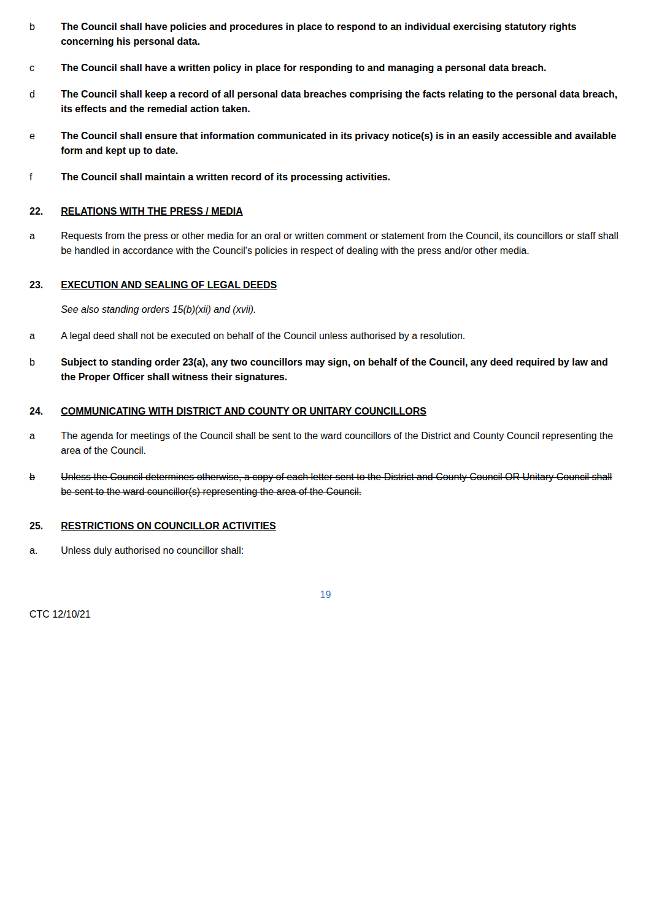b
The Council shall have policies and procedures in place to respond to an individual exercising statutory rights concerning his personal data.
c
The Council shall have a written policy in place for responding to and managing a personal data breach.
d
The Council shall keep a record of all personal data breaches comprising the facts relating to the personal data breach, its effects and the remedial action taken.
e
The Council shall ensure that information communicated in its privacy notice(s) is in an easily accessible and available form and kept up to date.
f
The Council shall maintain a written record of its processing activities.
22.
RELATIONS WITH THE PRESS / MEDIA
a
Requests from the press or other media for an oral or written comment or statement from the Council, its councillors or staff shall be handled in accordance with the Council's policies in respect of dealing with the press and/or other media.
23.
EXECUTION AND SEALING OF LEGAL DEEDS
See also standing orders 15(b)(xii) and (xvii).
a
A legal deed shall not be executed on behalf of the Council unless authorised by a resolution.
b
Subject to standing order 23(a), any two councillors may sign, on behalf of the Council, any deed required by law and the Proper Officer shall witness their signatures.
24.
COMMUNICATING WITH DISTRICT AND COUNTY OR UNITARY COUNCILLORS
a
The agenda for meetings of the Council shall be sent to the ward councillors of the District and County Council representing the area of the Council.
b
Unless the Council determines otherwise, a copy of each letter sent to the District and County Council OR Unitary Council shall be sent to the ward councillor(s) representing the area of the Council.
25.
RESTRICTIONS ON COUNCILLOR ACTIVITIES
a.
Unless duly authorised no councillor shall:
19
CTC 12/10/21